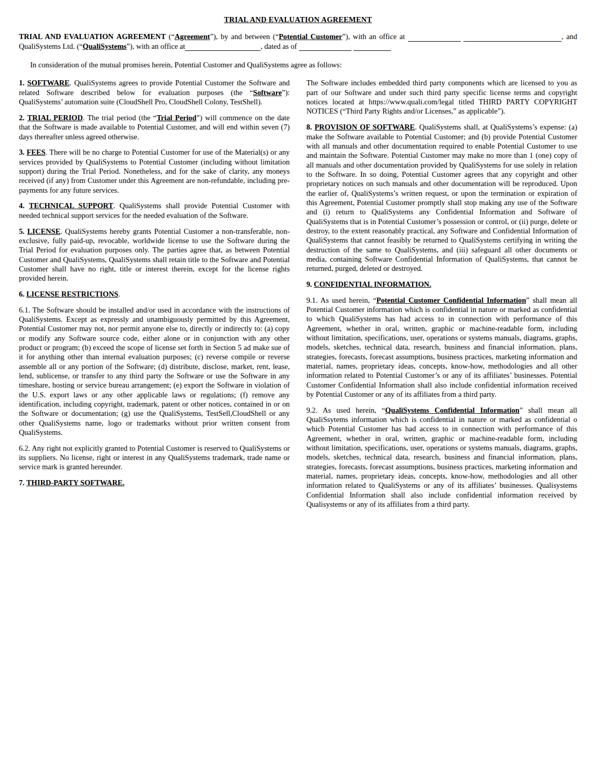TRIAL AND EVALUATION AGREEMENT
TRIAL AND EVALUATION AGREEMENT (“Agreement”), by and between (“Potential Customer”), with an office at , and QualiSystems Ltd. (“QualiSystems”), with an office at , dated as of
In consideration of the mutual promises herein, Potential Customer and QualiSystems agree as follows:
1. SOFTWARE. QualiSystems agrees to provide Potential Customer the Software and related Software described below for evaluation purposes (the “Software”): QualiSystems’ automation suite (CloudShell Pro, CloudShell Colony, TestShell).
2. TRIAL PERIOD. The trial period (the “Trial Period”) will commence on the date that the Software is made available to Potential Customer, and will end within seven (7) days thereafter unless agreed otherwise.
3. FEES. There will be no charge to Potential Customer for use of the Material(s) or any services provided by QualiSystems to Potential Customer (including without limitation support) during the Trial Period. Nonetheless, and for the sake of clarity, any moneys received (if any) from Customer under this Agreement are non-refundable, including pre-payments for any future services.
4. TECHNICAL SUPPORT. QualiSystems shall provide Potential Customer with needed technical support services for the needed evaluation of the Software.
5. LICENSE. QualiSystems hereby grants Potential Customer a non-transferable, non-exclusive, fully paid-up, revocable, worldwide license to use the Software during the Trial Period for evaluation purposes only. The parties agree that, as between Potential Customer and QualiSystems, QualiSystems shall retain title to the Software and Potential Customer shall have no right, title or interest therein, except for the license rights provided herein.
6. LICENSE RESTRICTIONS.
6.1. The Software should be installed and/or used in accordance with the instructions of QualiSystems. Except as expressly and unambiguously permitted by this Agreement, Potential Customer may not, nor permit anyone else to, directly or indirectly to: (a) copy or modify any Software source code, either alone or in conjunction with any other product or program; (b) exceed the scope of license set forth in Section 5 ad make sue of it for anything other than internal evaluation purposes; (c) reverse compile or reverse assemble all or any portion of the Software; (d) distribute, disclose, market, rent, lease, lend, sublicense, or transfer to any third party the Software or use the Software in any timeshare, hosting or service bureau arrangement; (e) export the Software in violation of the U.S. export laws or any other applicable laws or regulations; (f) remove any identification, including copyright, trademark, patent or other notices, contained in or on the Software or documentation; (g) use the QualiSystems, TestSell,CloudShell or any other QualiSystems name, logo or trademarks without prior written consent from QualiSystems.
6.2. Any right not explicitly granted to Potential Customer is reserved to QualiSystems or its suppliers. No license, right or interest in any QualiSystems trademark, trade name or service mark is granted hereunder.
7. THIRD-PARTY SOFTWARE.
The Software includes embedded third party components which are licensed to you as part of our Software and under such third party specific license terms and copyright notices located at https://www.quali.com/legal titled THIRD PARTY COPYRIGHT NOTICES (“Third Party Rights and/or Licenses,” as applicable”).
8. PROVISION OF SOFTWARE. QualiSystems shall, at QualiSystems’s expense: (a) make the Software available to Potential Customer; and (b) provide Potential Customer with all manuals and other documentation required to enable Potential Customer to use and maintain the Software. Potential Customer may make no more than 1 (one) copy of all manuals and other documentation provided by QualiSystems for use solely in relation to the Software. In so doing, Potential Customer agrees that any copyright and other proprietary notices on such manuals and other documentation will be reproduced. Upon the earlier of, QualiSystems’s written request, or upon the termination or expiration of this Agreement, Potential Customer promptly shall stop making any use of the Software and (i) return to QualiSystems any Confidential Information and Software of QualiSystems that is in Potential Customer’s possession or control, or (ii) purge, delete or destroy, to the extent reasonably practical, any Software and Confidential Information of QualiSystems that cannot feasibly be returned to QualiSystems certifying in writing the destruction of the same to QualiSystems, and (iii) safeguard all other documents or media, containing Software Confidential Information of QualiSystems, that cannot be returned, purged, deleted or destroyed.
9. CONFIDENTIAL INFORMATION.
9.1. As used herein, “Potential Customer Confidential Information” shall mean all Potential Customer information which is confidential in nature or marked as confidential to which QualiSystems has had access to in connection with performance of this Agreement, whether in oral, written, graphic or machine-readable form, including without limitation, specifications, user, operations or systems manuals, diagrams, graphs, models, sketches, technical data, research, business and financial information, plans, strategies, forecasts, forecast assumptions, business practices, marketing information and material, names, proprietary ideas, concepts, know-how, methodologies and all other information related to Potential Customer’s or any of its affiliates’ businesses. Potential Customer Confidential Information shall also include confidential information received by Potential Customer or any of its affiliates from a third party.
9.2. As used herein, “QualiSystems Confidential Information” shall mean all QualiSsytems information which is confidential in nature or marked as confidential o which Potential Customer has had access to in connection with performance of this Agreement, whether in oral, written, graphic or machine-readable form, including without limitation, specifications, user, operations or systems manuals, diagrams, graphs, models, sketches, technical data, research, business and financial information, plans, strategies, forecasts, forecast assumptions, business practices, marketing information and material, names, proprietary ideas, concepts, know-how, methodologies and all other information related to QualiSystems or any of its affiliates’ businesses. Qualisystems Confidential Information shall also include confidential information received by Qualisystems or any of its affiliates from a third party.